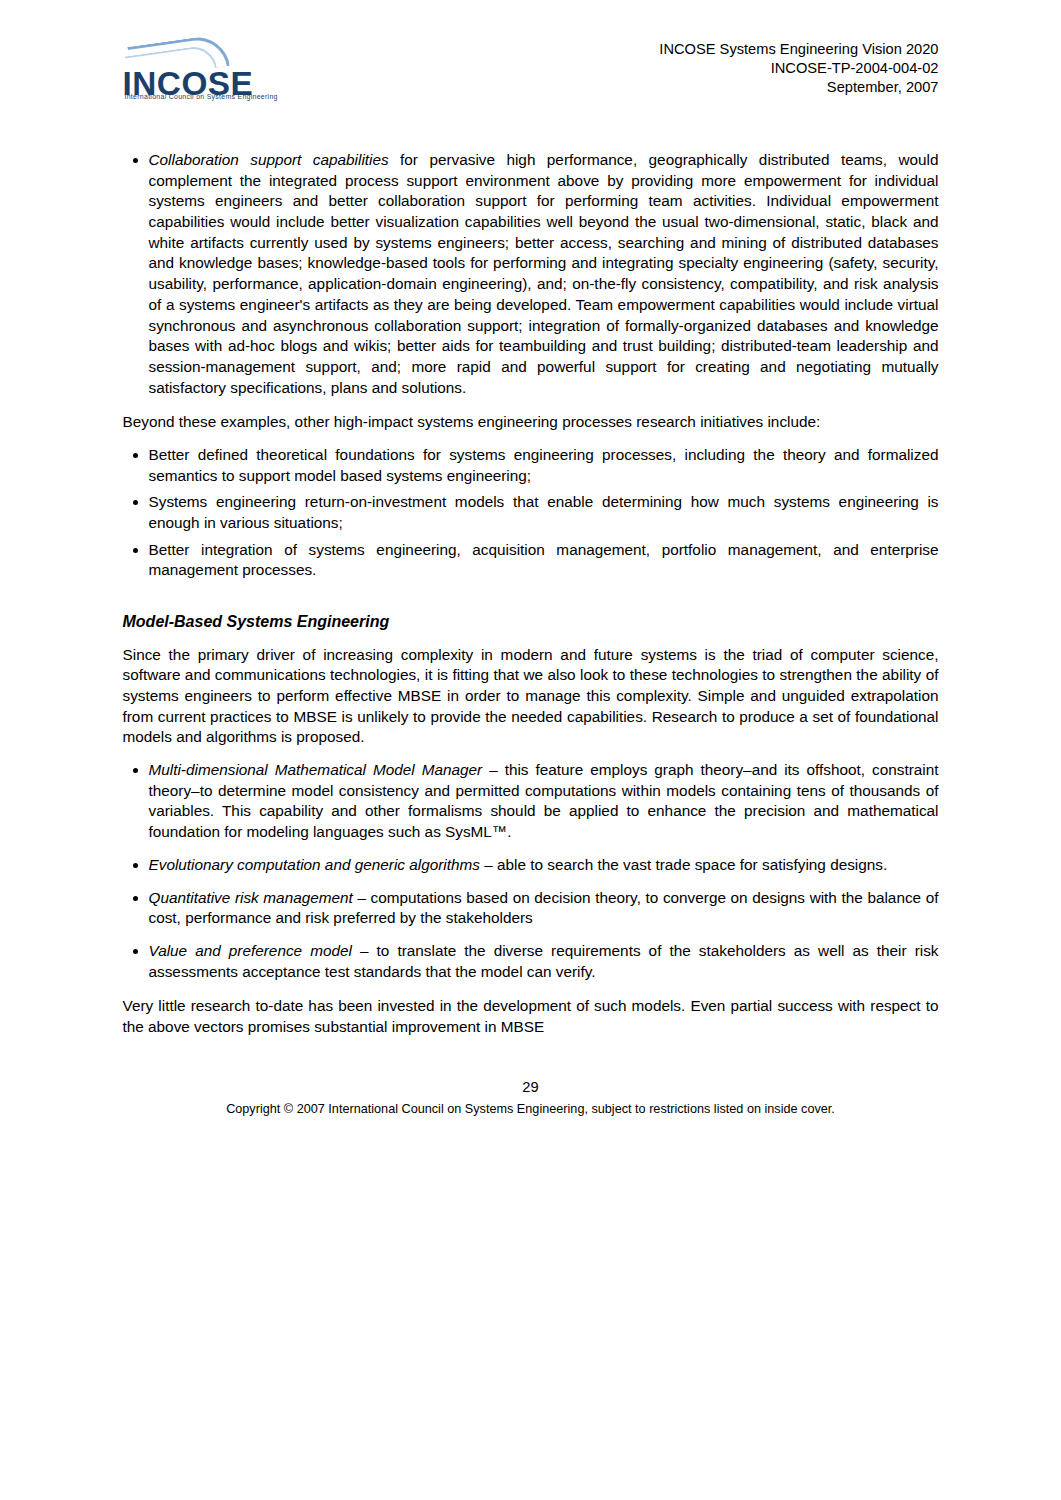INCOSE
International Council on Systems Engineering
INCOSE Systems Engineering Vision 2020
INCOSE-TP-2004-004-02
September, 2007
Collaboration support capabilities for pervasive high performance, geographically distributed teams, would complement the integrated process support environment above by providing more empowerment for individual systems engineers and better collaboration support for performing team activities. Individual empowerment capabilities would include better visualization capabilities well beyond the usual two-dimensional, static, black and white artifacts currently used by systems engineers; better access, searching and mining of distributed databases and knowledge bases; knowledge-based tools for performing and integrating specialty engineering (safety, security, usability, performance, application-domain engineering), and; on-the-fly consistency, compatibility, and risk analysis of a systems engineer's artifacts as they are being developed. Team empowerment capabilities would include virtual synchronous and asynchronous collaboration support; integration of formally-organized databases and knowledge bases with ad-hoc blogs and wikis; better aids for teambuilding and trust building; distributed-team leadership and session-management support, and; more rapid and powerful support for creating and negotiating mutually satisfactory specifications, plans and solutions.
Beyond these examples, other high-impact systems engineering processes research initiatives include:
Better defined theoretical foundations for systems engineering processes, including the theory and formalized semantics to support model based systems engineering;
Systems engineering return-on-investment models that enable determining how much systems engineering is enough in various situations;
Better integration of systems engineering, acquisition management, portfolio management, and enterprise management processes.
Model-Based Systems Engineering
Since the primary driver of increasing complexity in modern and future systems is the triad of computer science, software and communications technologies, it is fitting that we also look to these technologies to strengthen the ability of systems engineers to perform effective MBSE in order to manage this complexity. Simple and unguided extrapolation from current practices to MBSE is unlikely to provide the needed capabilities. Research to produce a set of foundational models and algorithms is proposed.
Multi-dimensional Mathematical Model Manager – this feature employs graph theory–and its offshoot, constraint theory–to determine model consistency and permitted computations within models containing tens of thousands of variables. This capability and other formalisms should be applied to enhance the precision and mathematical foundation for modeling languages such as SysML™.
Evolutionary computation and generic algorithms – able to search the vast trade space for satisfying designs.
Quantitative risk management – computations based on decision theory, to converge on designs with the balance of cost, performance and risk preferred by the stakeholders
Value and preference model – to translate the diverse requirements of the stakeholders as well as their risk assessments acceptance test standards that the model can verify.
Very little research to-date has been invested in the development of such models. Even partial success with respect to the above vectors promises substantial improvement in MBSE
29
Copyright © 2007 International Council on Systems Engineering, subject to restrictions listed on inside cover.